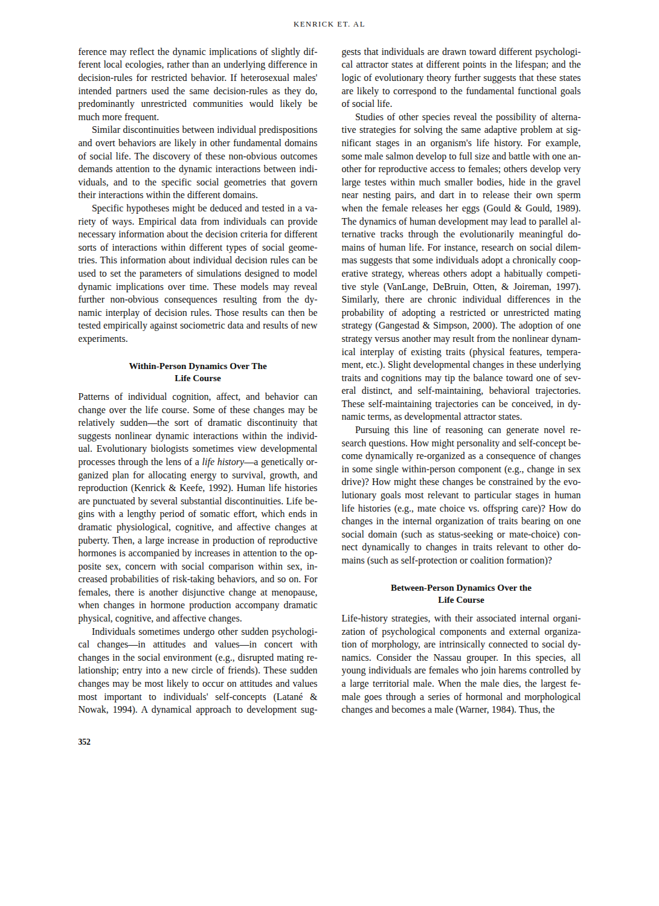Kenrick et. al
ference may reflect the dynamic implications of slightly different local ecologies, rather than an underlying difference in decision-rules for restricted behavior. If heterosexual males' intended partners used the same decision-rules as they do, predominantly unrestricted communities would likely be much more frequent.
Similar discontinuities between individual predispositions and overt behaviors are likely in other fundamental domains of social life. The discovery of these non-obvious outcomes demands attention to the dynamic interactions between individuals, and to the specific social geometries that govern their interactions within the different domains.
Specific hypotheses might be deduced and tested in a variety of ways. Empirical data from individuals can provide necessary information about the decision criteria for different sorts of interactions within different types of social geometries. This information about individual decision rules can be used to set the parameters of simulations designed to model dynamic implications over time. These models may reveal further non-obvious consequences resulting from the dynamic interplay of decision rules. Those results can then be tested empirically against sociometric data and results of new experiments.
Within-Person Dynamics Over The
Life Course
Patterns of individual cognition, affect, and behavior can change over the life course. Some of these changes may be relatively sudden—the sort of dramatic discontinuity that suggests nonlinear dynamic interactions within the individual. Evolutionary biologists sometimes view developmental processes through the lens of a life history—a genetically organized plan for allocating energy to survival, growth, and reproduction (Kenrick & Keefe, 1992). Human life histories are punctuated by several substantial discontinuities. Life begins with a lengthy period of somatic effort, which ends in dramatic physiological, cognitive, and affective changes at puberty. Then, a large increase in production of reproductive hormones is accompanied by increases in attention to the opposite sex, concern with social comparison within sex, increased probabilities of risk-taking behaviors, and so on. For females, there is another disjunctive change at menopause, when changes in hormone production accompany dramatic physical, cognitive, and affective changes.
Individuals sometimes undergo other sudden psychological changes—in attitudes and values—in concert with changes in the social environment (e.g., disrupted mating relationship; entry into a new circle of friends). These sudden changes may be most likely to occur on attitudes and values most important to individuals' self-concepts (Latané & Nowak, 1994). A dynamical approach to development suggests that individuals are drawn toward different psychological attractor states at different points in the lifespan; and the logic of evolutionary theory further suggests that these states are likely to correspond to the fundamental functional goals of social life.
Studies of other species reveal the possibility of alternative strategies for solving the same adaptive problem at significant stages in an organism's life history. For example, some male salmon develop to full size and battle with one another for reproductive access to females; others develop very large testes within much smaller bodies, hide in the gravel near nesting pairs, and dart in to release their own sperm when the female releases her eggs (Gould & Gould, 1989). The dynamics of human development may lead to parallel alternative tracks through the evolutionarily meaningful domains of human life. For instance, research on social dilemmas suggests that some individuals adopt a chronically cooperative strategy, whereas others adopt a habitually competitive style (VanLange, DeBruin, Otten, & Joireman, 1997). Similarly, there are chronic individual differences in the probability of adopting a restricted or unrestricted mating strategy (Gangestad & Simpson, 2000). The adoption of one strategy versus another may result from the nonlinear dynamical interplay of existing traits (physical features, temperament, etc.). Slight developmental changes in these underlying traits and cognitions may tip the balance toward one of several distinct, and self-maintaining, behavioral trajectories. These self-maintaining trajectories can be conceived, in dynamic terms, as developmental attractor states.
Pursuing this line of reasoning can generate novel research questions. How might personality and self-concept become dynamically re-organized as a consequence of changes in some single within-person component (e.g., change in sex drive)? How might these changes be constrained by the evolutionary goals most relevant to particular stages in human life histories (e.g., mate choice vs. offspring care)? How do changes in the internal organization of traits bearing on one social domain (such as status-seeking or mate-choice) connect dynamically to changes in traits relevant to other domains (such as self-protection or coalition formation)?
Between-Person Dynamics Over the
Life Course
Life-history strategies, with their associated internal organization of psychological components and external organization of morphology, are intrinsically connected to social dynamics. Consider the Nassau grouper. In this species, all young individuals are females who join harems controlled by a large territorial male. When the male dies, the largest female goes through a series of hormonal and morphological changes and becomes a male (Warner, 1984). Thus, the
352